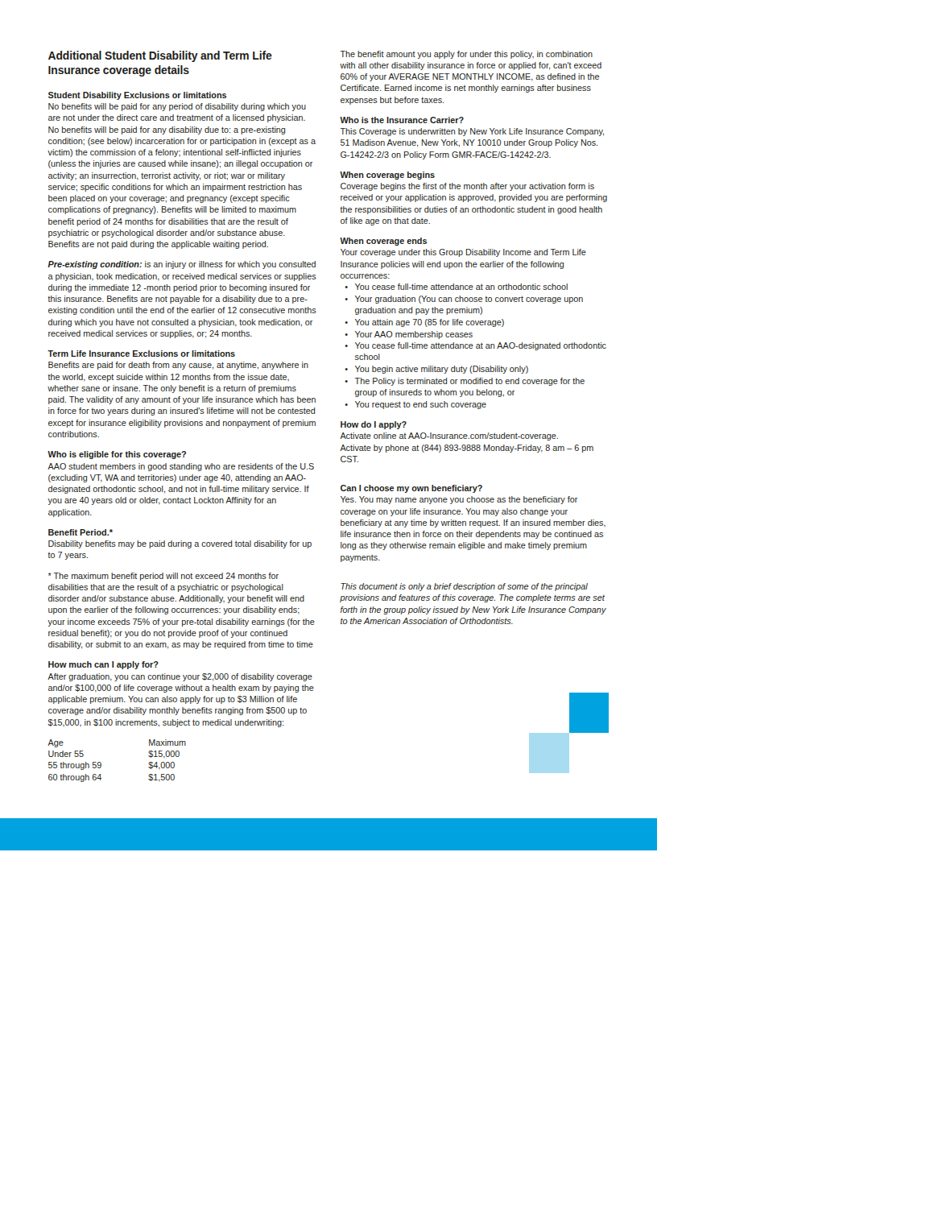Additional Student Disability and Term Life Insurance coverage details
Student Disability Exclusions or limitations
No benefits will be paid for any period of disability during which you are not under the direct care and treatment of a licensed physician. No benefits will be paid for any disability due to: a pre-existing condition; (see below) incarceration for or participation in (except as a victim) the commission of a felony; intentional self-inflicted injuries (unless the injuries are caused while insane); an illegal occupation or activity; an insurrection, terrorist activity, or riot; war or military service; specific conditions for which an impairment restriction has been placed on your coverage; and pregnancy (except specific complications of pregnancy). Benefits will be limited to maximum benefit period of 24 months for disabilities that are the result of psychiatric or psychological disorder and/or substance abuse. Benefits are not paid during the applicable waiting period.
Pre-existing condition: is an injury or illness for which you consulted a physician, took medication, or received medical services or supplies during the immediate 12 -month period prior to becoming insured for this insurance. Benefits are not payable for a disability due to a pre-existing condition until the end of the earlier of 12 consecutive months during which you have not consulted a physician, took medication, or received medical services or supplies, or; 24 months.
Term Life Insurance Exclusions or limitations
Benefits are paid for death from any cause, at anytime, anywhere in the world, except suicide within 12 months from the issue date, whether sane or insane. The only benefit is a return of premiums paid. The validity of any amount of your life insurance which has been in force for two years during an insured's lifetime will not be contested except for insurance eligibility provisions and nonpayment of premium contributions.
Who is eligible for this coverage?
AAO student members in good standing who are residents of the U.S (excluding VT, WA and territories) under age 40, attending an AAO-designated orthodontic school, and not in full-time military service. If you are 40 years old or older, contact Lockton Affinity for an application.
Benefit Period.*
Disability benefits may be paid during a covered total disability for up to 7 years.
* The maximum benefit period will not exceed 24 months for disabilities that are the result of a psychiatric or psychological disorder and/or substance abuse. Additionally, your benefit will end upon the earlier of the following occurrences: your disability ends; your income exceeds 75% of your pre-total disability earnings (for the residual benefit); or you do not provide proof of your continued disability, or submit to an exam, as may be required from time to time
How much can I apply for?
After graduation, you can continue your $2,000 of disability coverage and/or $100,000 of life coverage without a health exam by paying the applicable premium. You can also apply for up to $3 Million of life coverage and/or disability monthly benefits ranging from $500 up to $15,000, in $100 increments, subject to medical underwriting:
| Age | Maximum |
| Under 55 | $15,000 |
| 55 through 59 | $4,000 |
| 60 through 64 | $1,500 |
The benefit amount you apply for under this policy, in combination with all other disability insurance in force or applied for, can't exceed 60% of your AVERAGE NET MONTHLY INCOME, as defined in the Certificate. Earned income is net monthly earnings after business expenses but before taxes.
Who is the Insurance Carrier?
This Coverage is underwritten by New York Life Insurance Company, 51 Madison Avenue, New York, NY 10010 under Group Policy Nos. G-14242-2/3 on Policy Form GMR-FACE/G-14242-2/3.
When coverage begins
Coverage begins the first of the month after your activation form is received or your application is approved, provided you are performing the responsibilities or duties of an orthodontic student in good health of like age on that date.
When coverage ends
Your coverage under this Group Disability Income and Term Life Insurance policies will end upon the earlier of the following occurrences:
You cease full-time attendance at an orthodontic school
Your graduation (You can choose to convert coverage upon graduation and pay the premium)
You attain age 70 (85 for life coverage)
Your AAO membership ceases
You cease full-time attendance at an AAO-designated orthodontic school
You begin active military duty (Disability only)
The Policy is terminated or modified to end coverage for the group of insureds to whom you belong, or
You request to end such coverage
How do I apply?
Activate online at AAO-Insurance.com/student-coverage.
Activate by phone at (844) 893-9888 Monday-Friday, 8 am – 6 pm CST.
Can I choose my own beneficiary?
Yes. You may name anyone you choose as the beneficiary for coverage on your life insurance. You may also change your beneficiary at any time by written request. If an insured member dies, life insurance then in force on their dependents may be continued as long as they otherwise remain eligible and make timely premium payments.
This document is only a brief description of some of the principal provisions and features of this coverage. The complete terms are set forth in the group policy issued by New York Life Insurance Company to the American Association of Orthodontists.